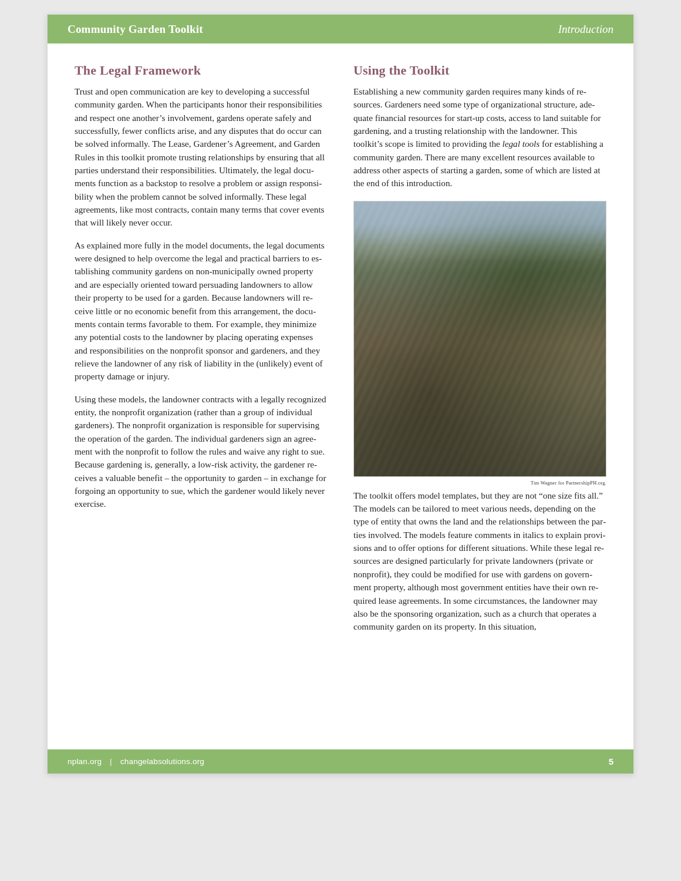Community Garden Toolkit
Introduction
The Legal Framework
Trust and open communication are key to developing a successful community garden. When the participants honor their responsibilities and respect one another’s involvement, gardens operate safely and successfully, fewer conflicts arise, and any disputes that do occur can be solved informally. The Lease, Gardener’s Agreement, and Garden Rules in this toolkit promote trusting relationships by ensuring that all parties understand their responsibilities. Ultimately, the legal documents function as a backstop to resolve a problem or assign responsibility when the problem cannot be solved informally. These legal agreements, like most contracts, contain many terms that cover events that will likely never occur.
As explained more fully in the model documents, the legal documents were designed to help overcome the legal and practical barriers to establishing community gardens on non-municipally owned property and are especially oriented toward persuading landowners to allow their property to be used for a garden. Because landowners will receive little or no economic benefit from this arrangement, the documents contain terms favorable to them. For example, they minimize any potential costs to the landowner by placing operating expenses and responsibilities on the nonprofit sponsor and gardeners, and they relieve the landowner of any risk of liability in the (unlikely) event of property damage or injury.
Using these models, the landowner contracts with a legally recognized entity, the nonprofit organization (rather than a group of individual gardeners). The nonprofit organization is responsible for supervising the operation of the garden. The individual gardeners sign an agreement with the nonprofit to follow the rules and waive any right to sue. Because gardening is, generally, a low-risk activity, the gardener receives a valuable benefit – the opportunity to garden – in exchange for forgoing an opportunity to sue, which the gardener would likely never exercise.
Using the Toolkit
Establishing a new community garden requires many kinds of resources. Gardeners need some type of organizational structure, adequate financial resources for start-up costs, access to land suitable for gardening, and a trusting relationship with the landowner. This toolkit’s scope is limited to providing the legal tools for establishing a community garden. There are many excellent resources available to address other aspects of starting a garden, some of which are listed at the end of this introduction.
Tim Wagner for PartnershipPH.org.
The toolkit offers model templates, but they are not “one size fits all.” The models can be tailored to meet various needs, depending on the type of entity that owns the land and the relationships between the parties involved. The models feature comments in italics to explain provisions and to offer options for different situations. While these legal resources are designed particularly for private landowners (private or nonprofit), they could be modified for use with gardens on government property, although most government entities have their own required lease agreements. In some circumstances, the landowner may also be the sponsoring organization, such as a church that operates a community garden on its property. In this situation,
nplan.org|changelabsolutions.org
5